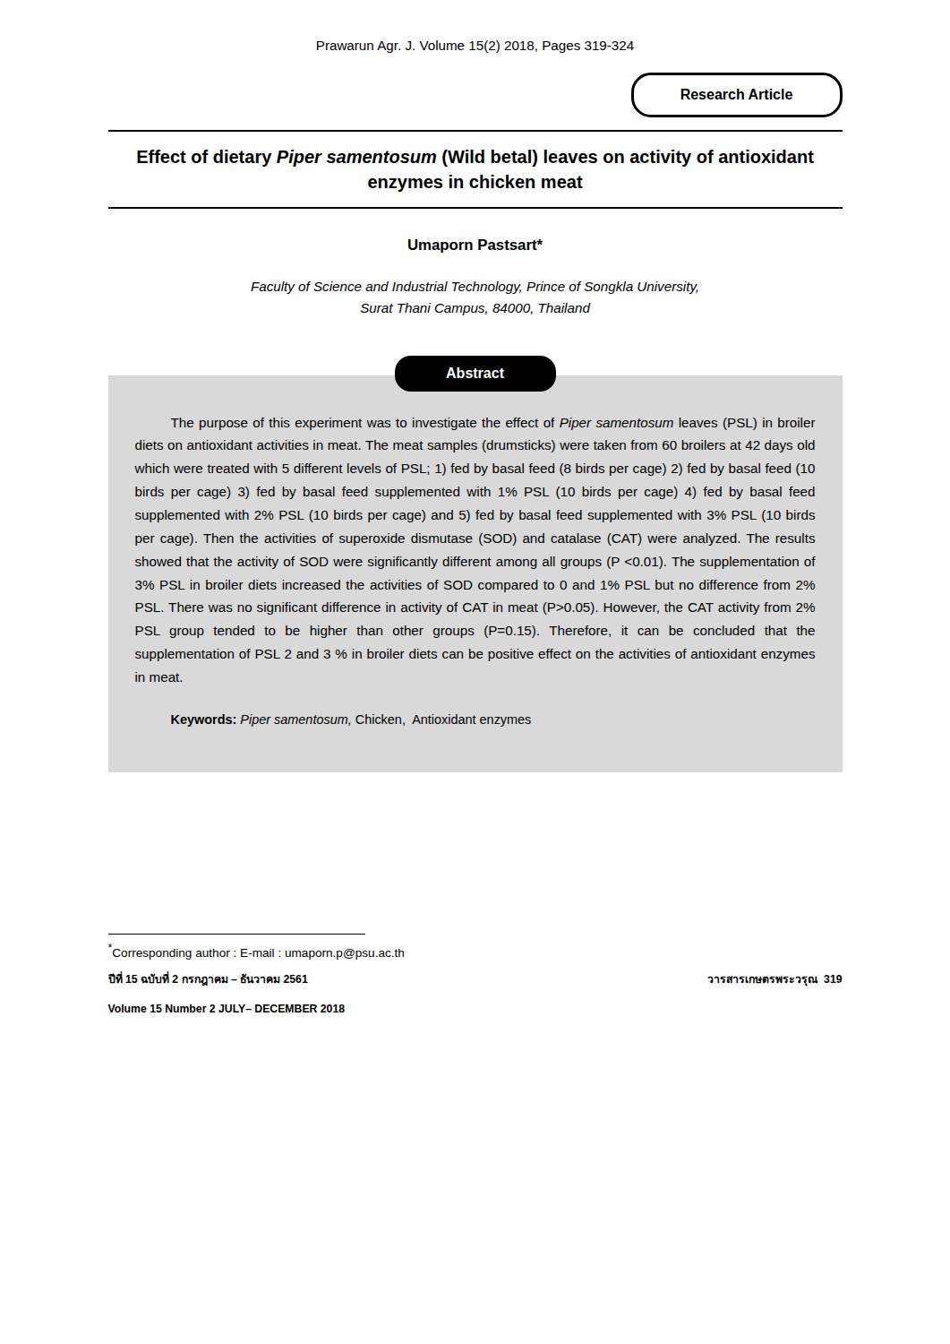Prawarun Agr. J. Volume 15(2) 2018, Pages 319-324
Research Article
Effect of dietary Piper samentosum (Wild betal) leaves on activity of antioxidant enzymes in chicken meat
Umaporn Pastsart*
Faculty of Science and Industrial Technology, Prince of Songkla University,
Surat Thani Campus, 84000, Thailand
Abstract
The purpose of this experiment was to investigate the effect of Piper samentosum leaves (PSL) in broiler diets on antioxidant activities in meat. The meat samples (drumsticks) were taken from 60 broilers at 42 days old which were treated with 5 different levels of PSL; 1) fed by basal feed (8 birds per cage) 2) fed by basal feed (10 birds per cage) 3) fed by basal feed supplemented with 1% PSL (10 birds per cage) 4) fed by basal feed supplemented with 2% PSL (10 birds per cage) and 5) fed by basal feed supplemented with 3% PSL (10 birds per cage). Then the activities of superoxide dismutase (SOD) and catalase (CAT) were analyzed. The results showed that the activity of SOD were significantly different among all groups (P <0.01). The supplementation of 3% PSL in broiler diets increased the activities of SOD compared to 0 and 1% PSL but no difference from 2% PSL. There was no significant difference in activity of CAT in meat (P>0.05). However, the CAT activity from 2% PSL group tended to be higher than other groups (P=0.15). Therefore, it can be concluded that the supplementation of PSL 2 and 3 % in broiler diets can be positive effect on the activities of antioxidant enzymes in meat.
Keywords: Piper samentosum, Chicken, Antioxidant enzymes
*Corresponding author : E-mail : umaporn.p@psu.ac.th
ปีที่ 15 ฉบับที่ 2 กรกฎาคม – ธันวาคม 2561 วารสารเกษตรพระวรุณ 319
Volume 15 Number 2 JULY– DECEMBER 2018